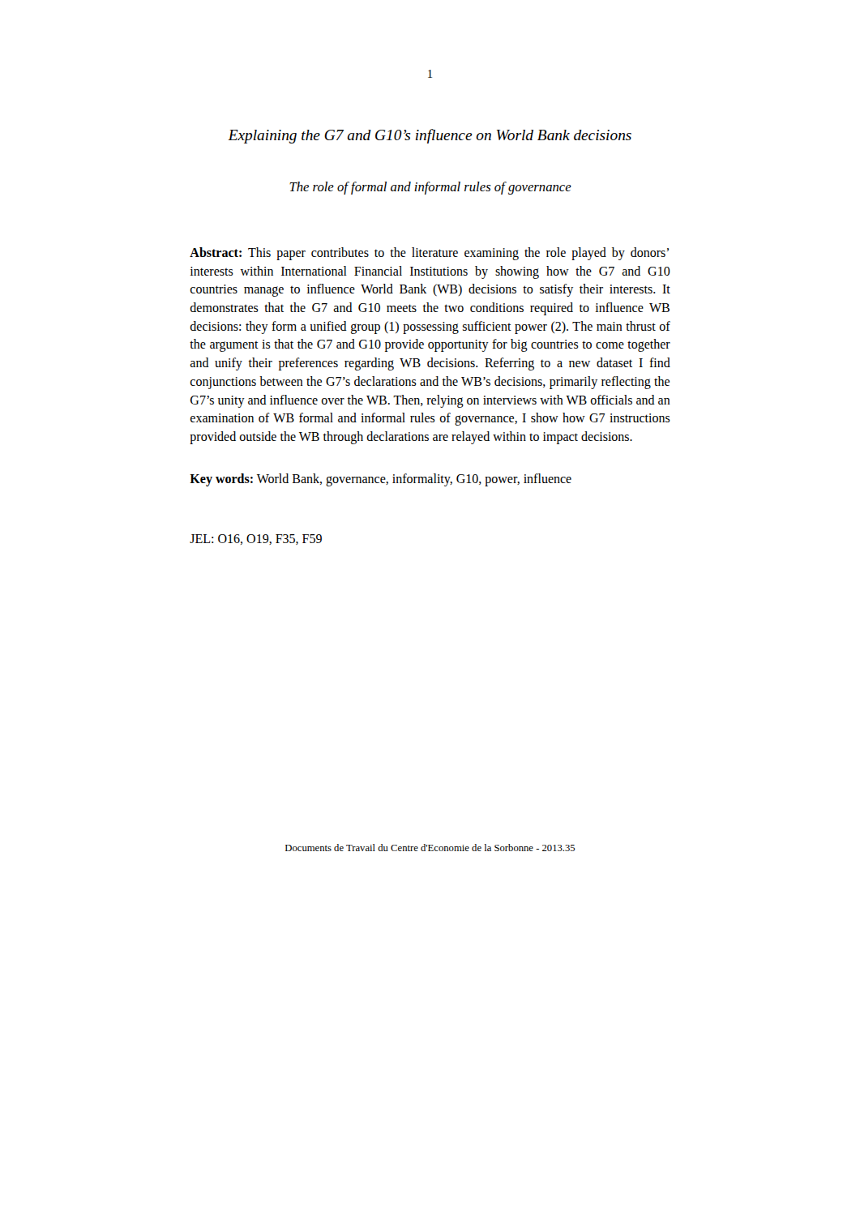1
Explaining the G7 and G10’s influence on World Bank decisions
The role of formal and informal rules of governance
Abstract: This paper contributes to the literature examining the role played by donors’ interests within International Financial Institutions by showing how the G7 and G10 countries manage to influence World Bank (WB) decisions to satisfy their interests. It demonstrates that the G7 and G10 meets the two conditions required to influence WB decisions: they form a unified group (1) possessing sufficient power (2). The main thrust of the argument is that the G7 and G10 provide opportunity for big countries to come together and unify their preferences regarding WB decisions. Referring to a new dataset I find conjunctions between the G7’s declarations and the WB’s decisions, primarily reflecting the G7’s unity and influence over the WB. Then, relying on interviews with WB officials and an examination of WB formal and informal rules of governance, I show how G7 instructions provided outside the WB through declarations are relayed within to impact decisions.
Key words: World Bank, governance, informality, G10, power, influence
JEL: O16, O19, F35, F59
Documents de Travail du Centre d'Economie de la Sorbonne - 2013.35